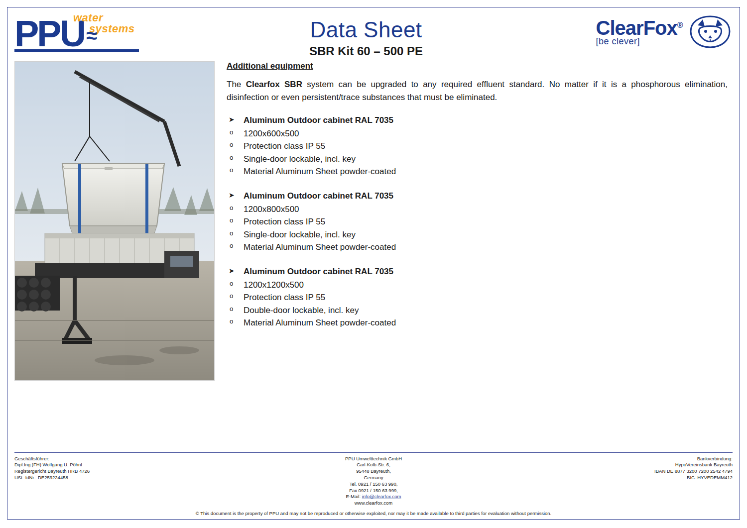water systems PPU≈
Data Sheet
SBR Kit 60 – 500 PE
ClearFox®
[be clever]
Additional equipment
The Clearfox SBR system can be upgraded to any required effluent standard. No matter if it is a phosphorous elimination, disinfection or even persistent/trace substances that must be eliminated.
Aluminum Outdoor cabinet RAL 7035
1200x600x500
Protection class IP 55
Single-door lockable, incl. key
Material Aluminum Sheet powder-coated
Aluminum Outdoor cabinet RAL 7035
1200x800x500
Protection class IP 55
Single-door lockable, incl. key
Material Aluminum Sheet powder-coated
Aluminum Outdoor cabinet RAL 7035
1200x1200x500
Protection class IP 55
Double-door lockable, incl. key
Material Aluminum Sheet powder-coated
Geschäftsführer:
Dipl.Ing.(FH) Wolfgang U. Pöhnl
Registergericht Bayreuth HRB 4726
USt.-IdNr.: DE259224458
PPU Umwelttechnik GmbH
Carl-Kolb-Str. 6,
95448 Bayreuth,
Germany
Tel. 0921 / 150 63 990,
Fax 0921 / 150 63 999,
E-Mail: info@clearfox.com
www.clearfox.com
Bankverbindung:
HypoVereinsbank Bayreuth
IBAN DE 8877 3200 7200 2542 4794
BIC: HYVEDEMM412
© This document is the property of PPU and may not be reproduced or otherwise exploited, nor may it be made available to third parties for evaluation without permission.